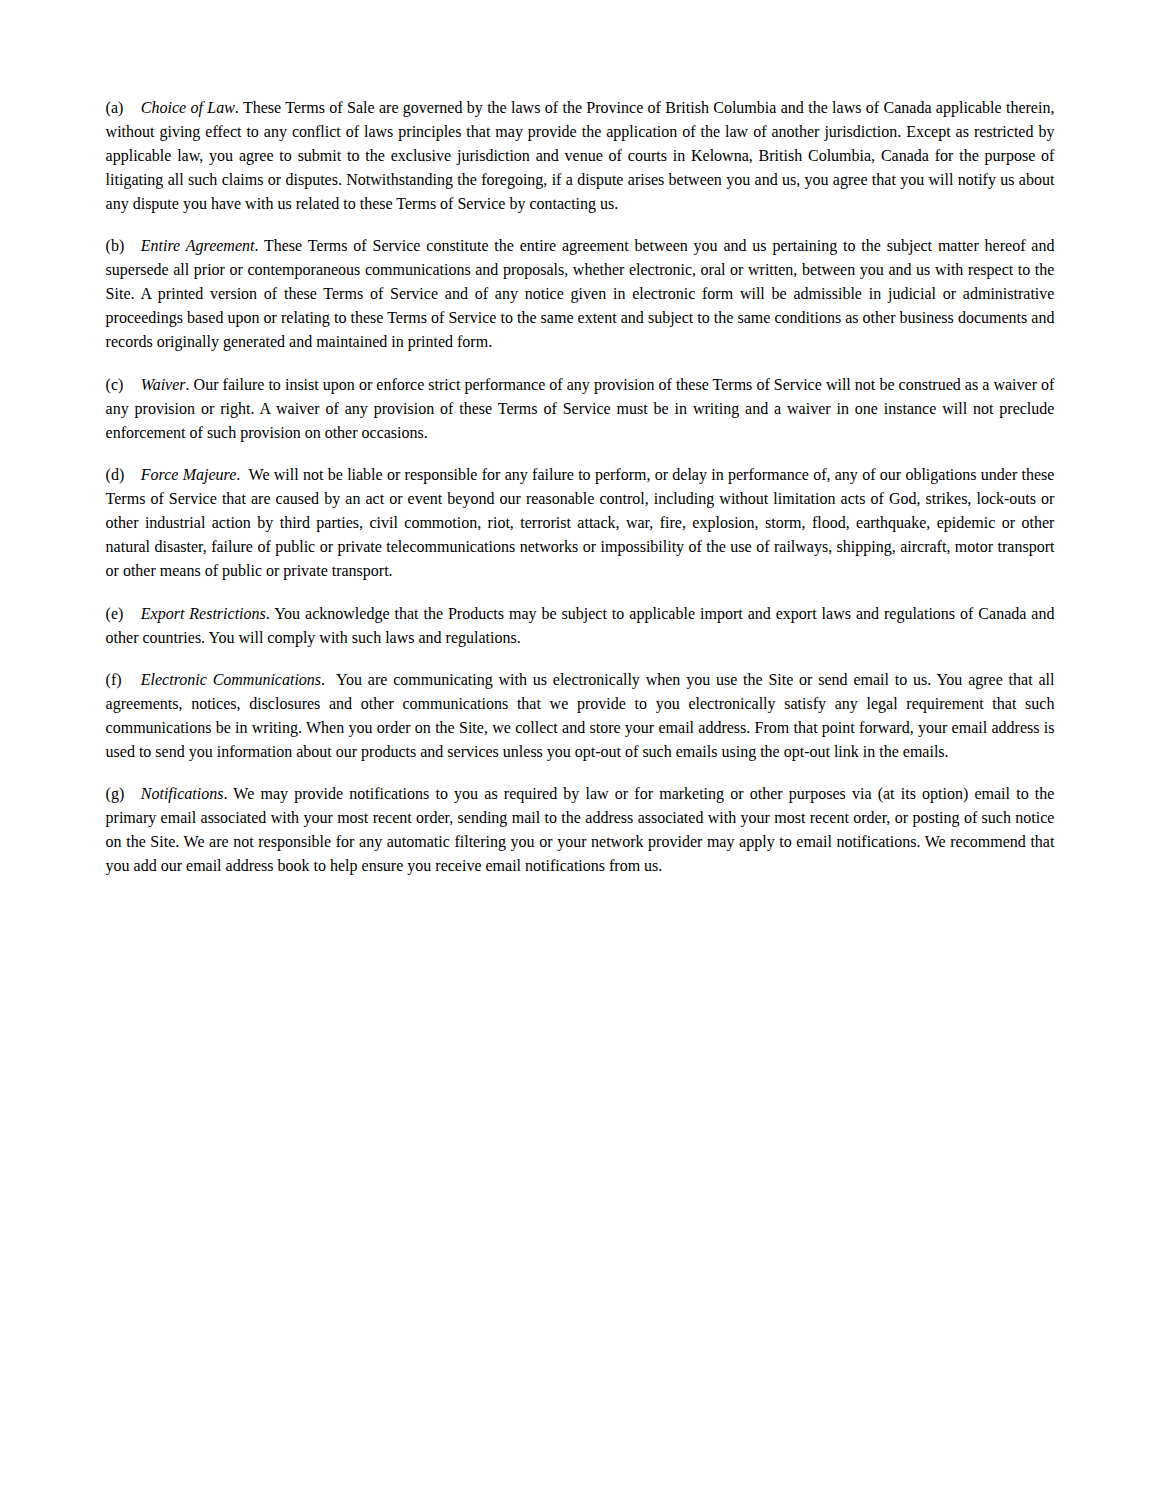(a) Choice of Law. These Terms of Sale are governed by the laws of the Province of British Columbia and the laws of Canada applicable therein, without giving effect to any conflict of laws principles that may provide the application of the law of another jurisdiction. Except as restricted by applicable law, you agree to submit to the exclusive jurisdiction and venue of courts in Kelowna, British Columbia, Canada for the purpose of litigating all such claims or disputes. Notwithstanding the foregoing, if a dispute arises between you and us, you agree that you will notify us about any dispute you have with us related to these Terms of Service by contacting us.
(b) Entire Agreement. These Terms of Service constitute the entire agreement between you and us pertaining to the subject matter hereof and supersede all prior or contemporaneous communications and proposals, whether electronic, oral or written, between you and us with respect to the Site. A printed version of these Terms of Service and of any notice given in electronic form will be admissible in judicial or administrative proceedings based upon or relating to these Terms of Service to the same extent and subject to the same conditions as other business documents and records originally generated and maintained in printed form.
(c) Waiver. Our failure to insist upon or enforce strict performance of any provision of these Terms of Service will not be construed as a waiver of any provision or right. A waiver of any provision of these Terms of Service must be in writing and a waiver in one instance will not preclude enforcement of such provision on other occasions.
(d) Force Majeure. We will not be liable or responsible for any failure to perform, or delay in performance of, any of our obligations under these Terms of Service that are caused by an act or event beyond our reasonable control, including without limitation acts of God, strikes, lock-outs or other industrial action by third parties, civil commotion, riot, terrorist attack, war, fire, explosion, storm, flood, earthquake, epidemic or other natural disaster, failure of public or private telecommunications networks or impossibility of the use of railways, shipping, aircraft, motor transport or other means of public or private transport.
(e) Export Restrictions. You acknowledge that the Products may be subject to applicable import and export laws and regulations of Canada and other countries. You will comply with such laws and regulations.
(f) Electronic Communications. You are communicating with us electronically when you use the Site or send email to us. You agree that all agreements, notices, disclosures and other communications that we provide to you electronically satisfy any legal requirement that such communications be in writing. When you order on the Site, we collect and store your email address. From that point forward, your email address is used to send you information about our products and services unless you opt-out of such emails using the opt-out link in the emails.
(g) Notifications. We may provide notifications to you as required by law or for marketing or other purposes via (at its option) email to the primary email associated with your most recent order, sending mail to the address associated with your most recent order, or posting of such notice on the Site. We are not responsible for any automatic filtering you or your network provider may apply to email notifications. We recommend that you add our email address book to help ensure you receive email notifications from us.